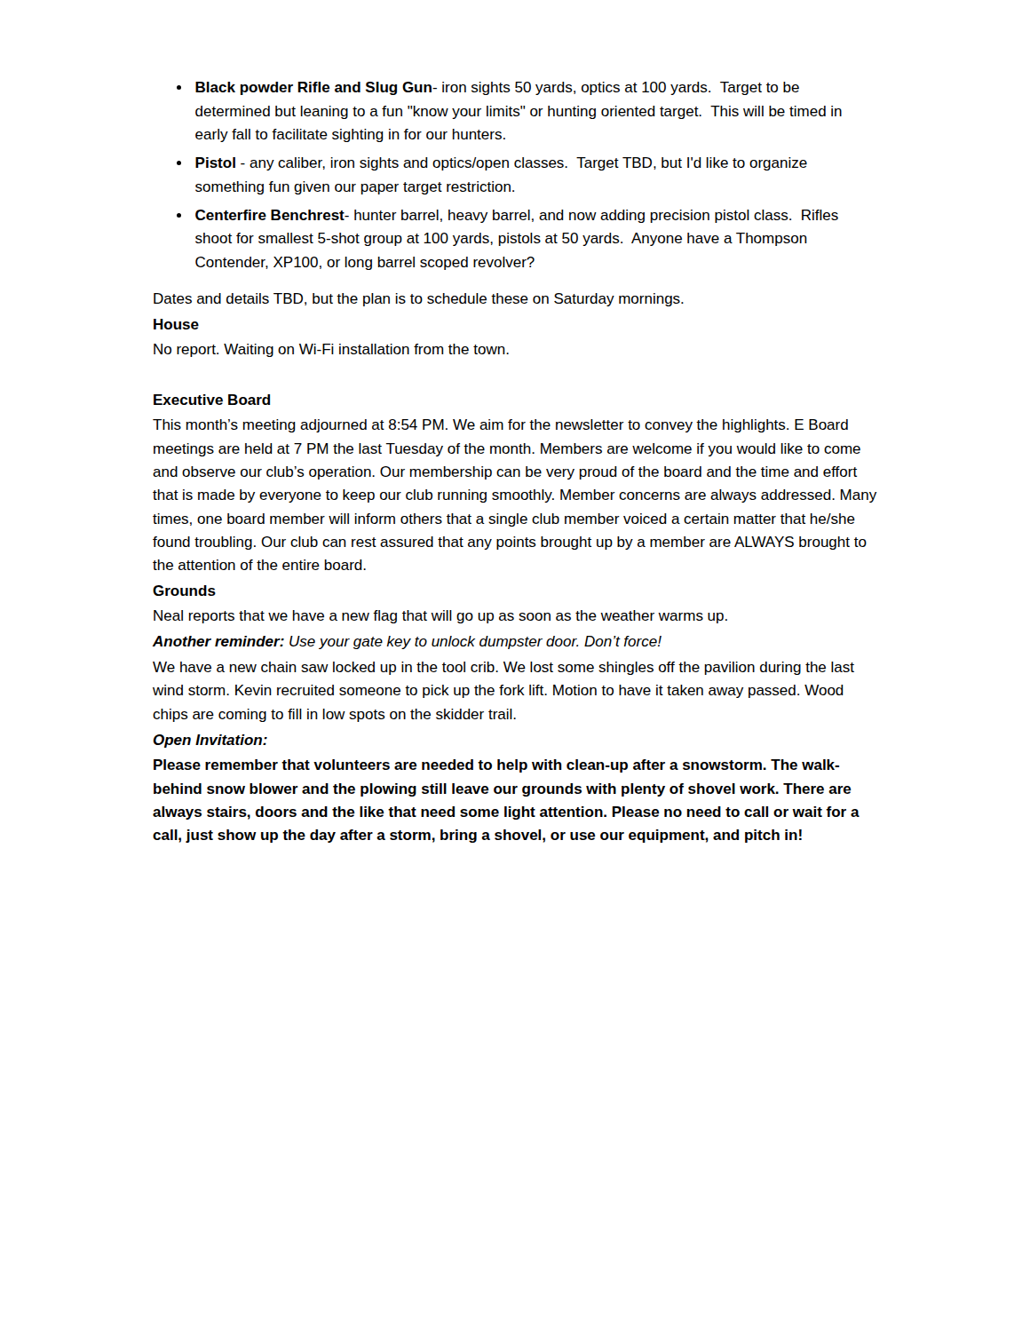Black powder Rifle and Slug Gun- iron sights 50 yards, optics at 100 yards. Target to be determined but leaning to a fun "know your limits" or hunting oriented target. This will be timed in early fall to facilitate sighting in for our hunters.
Pistol - any caliber, iron sights and optics/open classes. Target TBD, but I'd like to organize something fun given our paper target restriction.
Centerfire Benchrest- hunter barrel, heavy barrel, and now adding precision pistol class. Rifles shoot for smallest 5-shot group at 100 yards, pistols at 50 yards. Anyone have a Thompson Contender, XP100, or long barrel scoped revolver?
Dates and details TBD, but the plan is to schedule these on Saturday mornings.
House
No report. Waiting on Wi-Fi installation from the town.
Executive Board
This month’s meeting adjourned at 8:54 PM. We aim for the newsletter to convey the highlights. E Board meetings are held at 7 PM the last Tuesday of the month. Members are welcome if you would like to come and observe our club’s operation. Our membership can be very proud of the board and the time and effort that is made by everyone to keep our club running smoothly. Member concerns are always addressed. Many times, one board member will inform others that a single club member voiced a certain matter that he/she found troubling. Our club can rest assured that any points brought up by a member are ALWAYS brought to the attention of the entire board.
Grounds
Neal reports that we have a new flag that will go up as soon as the weather warms up.
Another reminder: Use your gate key to unlock dumpster door. Don’t force!
We have a new chain saw locked up in the tool crib. We lost some shingles off the pavilion during the last wind storm. Kevin recruited someone to pick up the fork lift. Motion to have it taken away passed. Wood chips are coming to fill in low spots on the skidder trail.
Open Invitation:
Please remember that volunteers are needed to help with clean-up after a snowstorm. The walk-behind snow blower and the plowing still leave our grounds with plenty of shovel work. There are always stairs, doors and the like that need some light attention. Please no need to call or wait for a call, just show up the day after a storm, bring a shovel, or use our equipment, and pitch in!